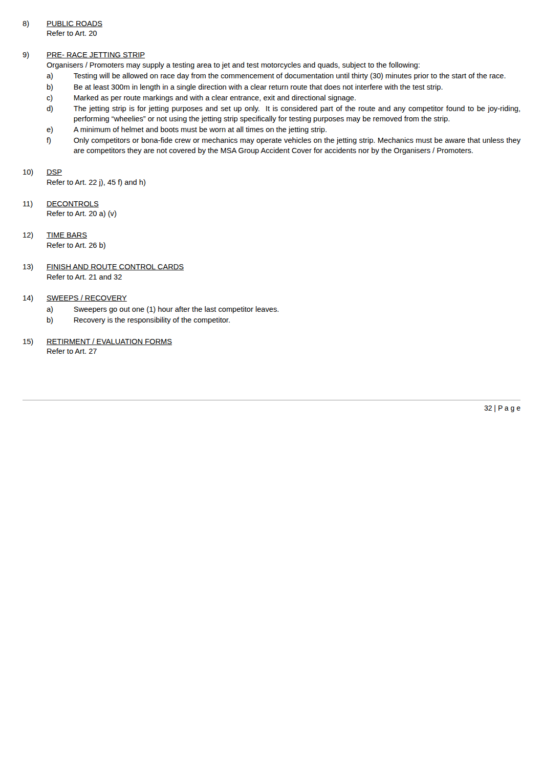8)
PUBLIC ROADS
Refer to Art. 20
9)
PRE- RACE JETTING STRIP
Organisers / Promoters may supply a testing area to jet and test motorcycles and quads, subject to the following:
a)
Testing will be allowed on race day from the commencement of documentation until thirty (30) minutes prior to the start of the race.
b)
Be at least 300m in length in a single direction with a clear return route that does not interfere with the test strip.
c)
Marked as per route markings and with a clear entrance, exit and directional signage.
d)
The jetting strip is for jetting purposes and set up only. It is considered part of the route and any competitor found to be joy-riding, performing “wheelies” or not using the jetting strip specifically for testing purposes may be removed from the strip.
e)
A minimum of helmet and boots must be worn at all times on the jetting strip.
f)
Only competitors or bona-fide crew or mechanics may operate vehicles on the jetting strip. Mechanics must be aware that unless they are competitors they are not covered by the MSA Group Accident Cover for accidents nor by the Organisers / Promoters.
10)
DSP
Refer to Art. 22 j), 45 f) and h)
11)
DECONTROLS
Refer to Art. 20 a) (v)
12)
TIME BARS
Refer to Art. 26 b)
13)
FINISH AND ROUTE CONTROL CARDS
Refer to Art. 21 and 32
14)
SWEEPS / RECOVERY
a)
Sweepers go out one (1) hour after the last competitor leaves.
b)
Recovery is the responsibility of the competitor.
15)
RETIRMENT / EVALUATION FORMS
Refer to Art. 27
32 | P a g e